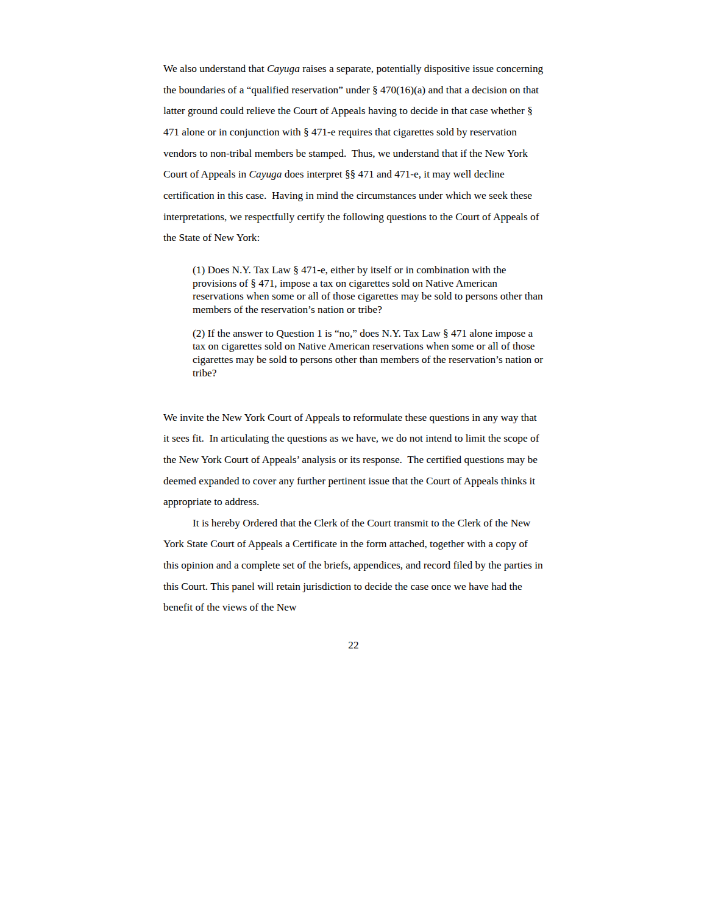We also understand that Cayuga raises a separate, potentially dispositive issue concerning the boundaries of a “qualified reservation” under § 470(16)(a) and that a decision on that latter ground could relieve the Court of Appeals having to decide in that case whether § 471 alone or in conjunction with § 471-e requires that cigarettes sold by reservation vendors to non-tribal members be stamped. Thus, we understand that if the New York Court of Appeals in Cayuga does interpret §§ 471 and 471-e, it may well decline certification in this case. Having in mind the circumstances under which we seek these interpretations, we respectfully certify the following questions to the Court of Appeals of the State of New York:
(1) Does N.Y. Tax Law § 471-e, either by itself or in combination with the provisions of § 471, impose a tax on cigarettes sold on Native American reservations when some or all of those cigarettes may be sold to persons other than members of the reservation’s nation or tribe?
(2) If the answer to Question 1 is “no,” does N.Y. Tax Law § 471 alone impose a tax on cigarettes sold on Native American reservations when some or all of those cigarettes may be sold to persons other than members of the reservation’s nation or tribe?
We invite the New York Court of Appeals to reformulate these questions in any way that it sees fit. In articulating the questions as we have, we do not intend to limit the scope of the New York Court of Appeals’ analysis or its response. The certified questions may be deemed expanded to cover any further pertinent issue that the Court of Appeals thinks it appropriate to address.
It is hereby Ordered that the Clerk of the Court transmit to the Clerk of the New York State Court of Appeals a Certificate in the form attached, together with a copy of this opinion and a complete set of the briefs, appendices, and record filed by the parties in this Court. This panel will retain jurisdiction to decide the case once we have had the benefit of the views of the New
22